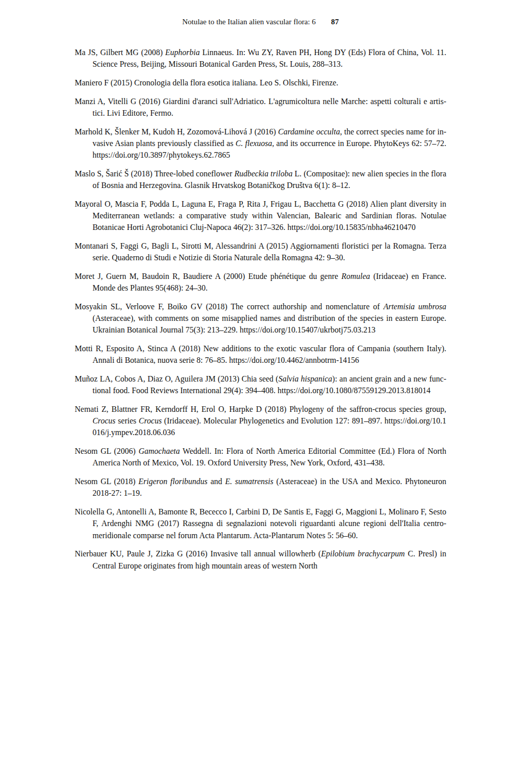Notulae to the Italian alien vascular flora: 6 87
Ma JS, Gilbert MG (2008) Euphorbia Linnaeus. In: Wu ZY, Raven PH, Hong DY (Eds) Flora of China, Vol. 11. Science Press, Beijing, Missouri Botanical Garden Press, St. Louis, 288–313.
Maniero F (2015) Cronologia della flora esotica italiana. Leo S. Olschki, Firenze.
Manzi A, Vitelli G (2016) Giardini d'aranci sull'Adriatico. L'agrumicoltura nelle Marche: aspetti colturali e artistici. Livi Editore, Fermo.
Marhold K, Šlenker M, Kudoh H, Zozomová-Lihová J (2016) Cardamine occulta, the correct species name for invasive Asian plants previously classified as C. flexuosa, and its occurrence in Europe. PhytoKeys 62: 57–72. https://doi.org/10.3897/phytokeys.62.7865
Maslo S, Šarić Š (2018) Three-lobed coneflower Rudbeckia triloba L. (Compositae): new alien species in the flora of Bosnia and Herzegovina. Glasnik Hrvatskog Botaničkog Društva 6(1): 8–12.
Mayoral O, Mascia F, Podda L, Laguna E, Fraga P, Rita J, Frigau L, Bacchetta G (2018) Alien plant diversity in Mediterranean wetlands: a comparative study within Valencian, Balearic and Sardinian floras. Notulae Botanicae Horti Agrobotanici Cluj-Napoca 46(2): 317–326. https://doi.org/10.15835/nbha46210470
Montanari S, Faggi G, Bagli L, Sirotti M, Alessandrini A (2015) Aggiornamenti floristici per la Romagna. Terza serie. Quaderno di Studi e Notizie di Storia Naturale della Romagna 42: 9–30.
Moret J, Guern M, Baudoin R, Baudiere A (2000) Etude phénétique du genre Romulea (Iridaceae) en France. Monde des Plantes 95(468): 24–30.
Mosyakin SL, Verloove F, Boiko GV (2018) The correct authorship and nomenclature of Artemisia umbrosa (Asteraceae), with comments on some misapplied names and distribution of the species in eastern Europe. Ukrainian Botanical Journal 75(3): 213–229. https://doi.org/10.15407/ukrbotj75.03.213
Motti R, Esposito A, Stinca A (2018) New additions to the exotic vascular flora of Campania (southern Italy). Annali di Botanica, nuova serie 8: 76–85. https://doi.org/10.4462/annbotrm-14156
Muñoz LA, Cobos A, Diaz O, Aguilera JM (2013) Chia seed (Salvia hispanica): an ancient grain and a new functional food. Food Reviews International 29(4): 394–408. https://doi.org/10.1080/87559129.2013.818014
Nemati Z, Blattner FR, Kerndorff H, Erol O, Harpke D (2018) Phylogeny of the saffron-crocus species group, Crocus series Crocus (Iridaceae). Molecular Phylogenetics and Evolution 127: 891–897. https://doi.org/10.1016/j.ympev.2018.06.036
Nesom GL (2006) Gamochaeta Weddell. In: Flora of North America Editorial Committee (Ed.) Flora of North America North of Mexico, Vol. 19. Oxford University Press, New York, Oxford, 431–438.
Nesom GL (2018) Erigeron floribundus and E. sumatrensis (Asteraceae) in the USA and Mexico. Phytoneuron 2018-27: 1–19.
Nicolella G, Antonelli A, Bamonte R, Bececco I, Carbini D, De Santis E, Faggi G, Maggioni L, Molinaro F, Sesto F, Ardenghi NMG (2017) Rassegna di segnalazioni notevoli riguardanti alcune regioni dell'Italia centro-meridionale comparse nel forum Acta Plantarum. Acta-Plantarum Notes 5: 56–60.
Nierbauer KU, Paule J, Zizka G (2016) Invasive tall annual willowherb (Epilobium brachycarpum C. Presl) in Central Europe originates from high mountain areas of western North